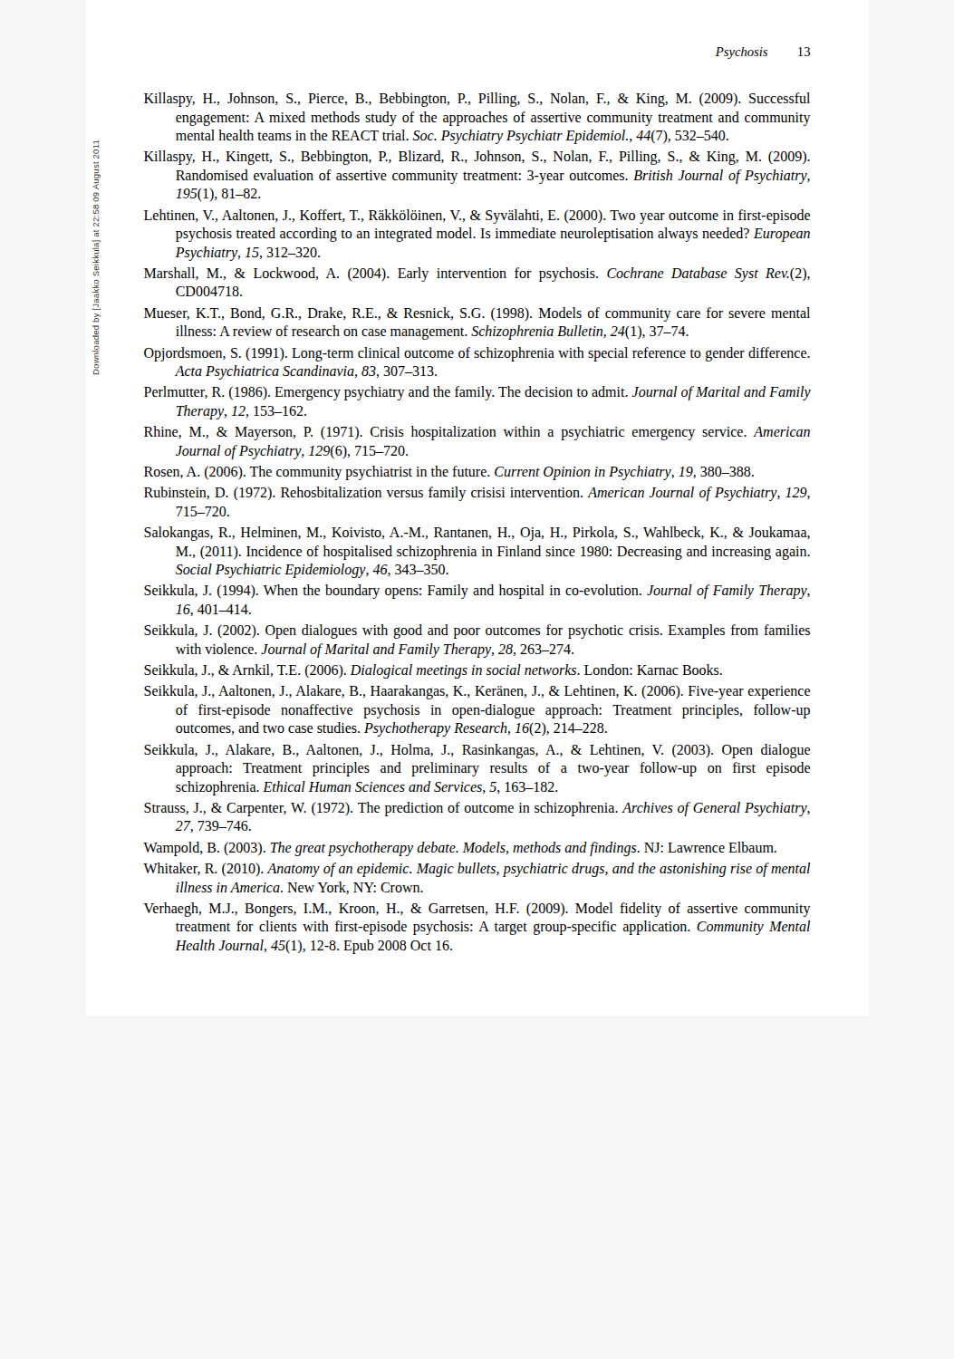Downloaded by [Jaakko Seikkula] at 22:58 09 August 2011
Psychosis 13
Killaspy, H., Johnson, S., Pierce, B., Bebbington, P., Pilling, S., Nolan, F., & King, M. (2009). Successful engagement: A mixed methods study of the approaches of assertive community treatment and community mental health teams in the REACT trial. Soc. Psychiatry Psychiatr Epidemiol., 44(7), 532–540.
Killaspy, H., Kingett, S., Bebbington, P., Blizard, R., Johnson, S., Nolan, F., Pilling, S., & King, M. (2009). Randomised evaluation of assertive community treatment: 3-year outcomes. British Journal of Psychiatry, 195(1), 81–82.
Lehtinen, V., Aaltonen, J., Koffert, T., Räkkölöinen, V., & Syvälahti, E. (2000). Two year outcome in first-episode psychosis treated according to an integrated model. Is immediate neuroleptisation always needed? European Psychiatry, 15, 312–320.
Marshall, M., & Lockwood, A. (2004). Early intervention for psychosis. Cochrane Database Syst Rev.(2), CD004718.
Mueser, K.T., Bond, G.R., Drake, R.E., & Resnick, S.G. (1998). Models of community care for severe mental illness: A review of research on case management. Schizophrenia Bulletin, 24(1), 37–74.
Opjordsmoen, S. (1991). Long-term clinical outcome of schizophrenia with special reference to gender difference. Acta Psychiatrica Scandinavia, 83, 307–313.
Perlmutter, R. (1986). Emergency psychiatry and the family. The decision to admit. Journal of Marital and Family Therapy, 12, 153–162.
Rhine, M., & Mayerson, P. (1971). Crisis hospitalization within a psychiatric emergency service. American Journal of Psychiatry, 129(6), 715–720.
Rosen, A. (2006). The community psychiatrist in the future. Current Opinion in Psychiatry, 19, 380–388.
Rubinstein, D. (1972). Rehosbitalization versus family crisisi intervention. American Journal of Psychiatry, 129, 715–720.
Salokangas, R., Helminen, M., Koivisto, A.-M., Rantanen, H., Oja, H., Pirkola, S., Wahlbeck, K., & Joukamaa, M., (2011). Incidence of hospitalised schizophrenia in Finland since 1980: Decreasing and increasing again. Social Psychiatric Epidemiology, 46, 343–350.
Seikkula, J. (1994). When the boundary opens: Family and hospital in co-evolution. Journal of Family Therapy, 16, 401–414.
Seikkula, J. (2002). Open dialogues with good and poor outcomes for psychotic crisis. Examples from families with violence. Journal of Marital and Family Therapy, 28, 263–274.
Seikkula, J., & Arnkil, T.E. (2006). Dialogical meetings in social networks. London: Karnac Books.
Seikkula, J., Aaltonen, J., Alakare, B., Haarakangas, K., Keränen, J., & Lehtinen, K. (2006). Five-year experience of first-episode nonaffective psychosis in open-dialogue approach: Treatment principles, follow-up outcomes, and two case studies. Psychotherapy Research, 16(2), 214–228.
Seikkula, J., Alakare, B., Aaltonen, J., Holma, J., Rasinkangas, A., & Lehtinen, V. (2003). Open dialogue approach: Treatment principles and preliminary results of a two-year follow-up on first episode schizophrenia. Ethical Human Sciences and Services, 5, 163–182.
Strauss, J., & Carpenter, W. (1972). The prediction of outcome in schizophrenia. Archives of General Psychiatry, 27, 739–746.
Wampold, B. (2003). The great psychotherapy debate. Models, methods and findings. NJ: Lawrence Elbaum.
Whitaker, R. (2010). Anatomy of an epidemic. Magic bullets, psychiatric drugs, and the astonishing rise of mental illness in America. New York, NY: Crown.
Verhaegh, M.J., Bongers, I.M., Kroon, H., & Garretsen, H.F. (2009). Model fidelity of assertive community treatment for clients with first-episode psychosis: A target group-specific application. Community Mental Health Journal, 45(1), 12-8. Epub 2008 Oct 16.